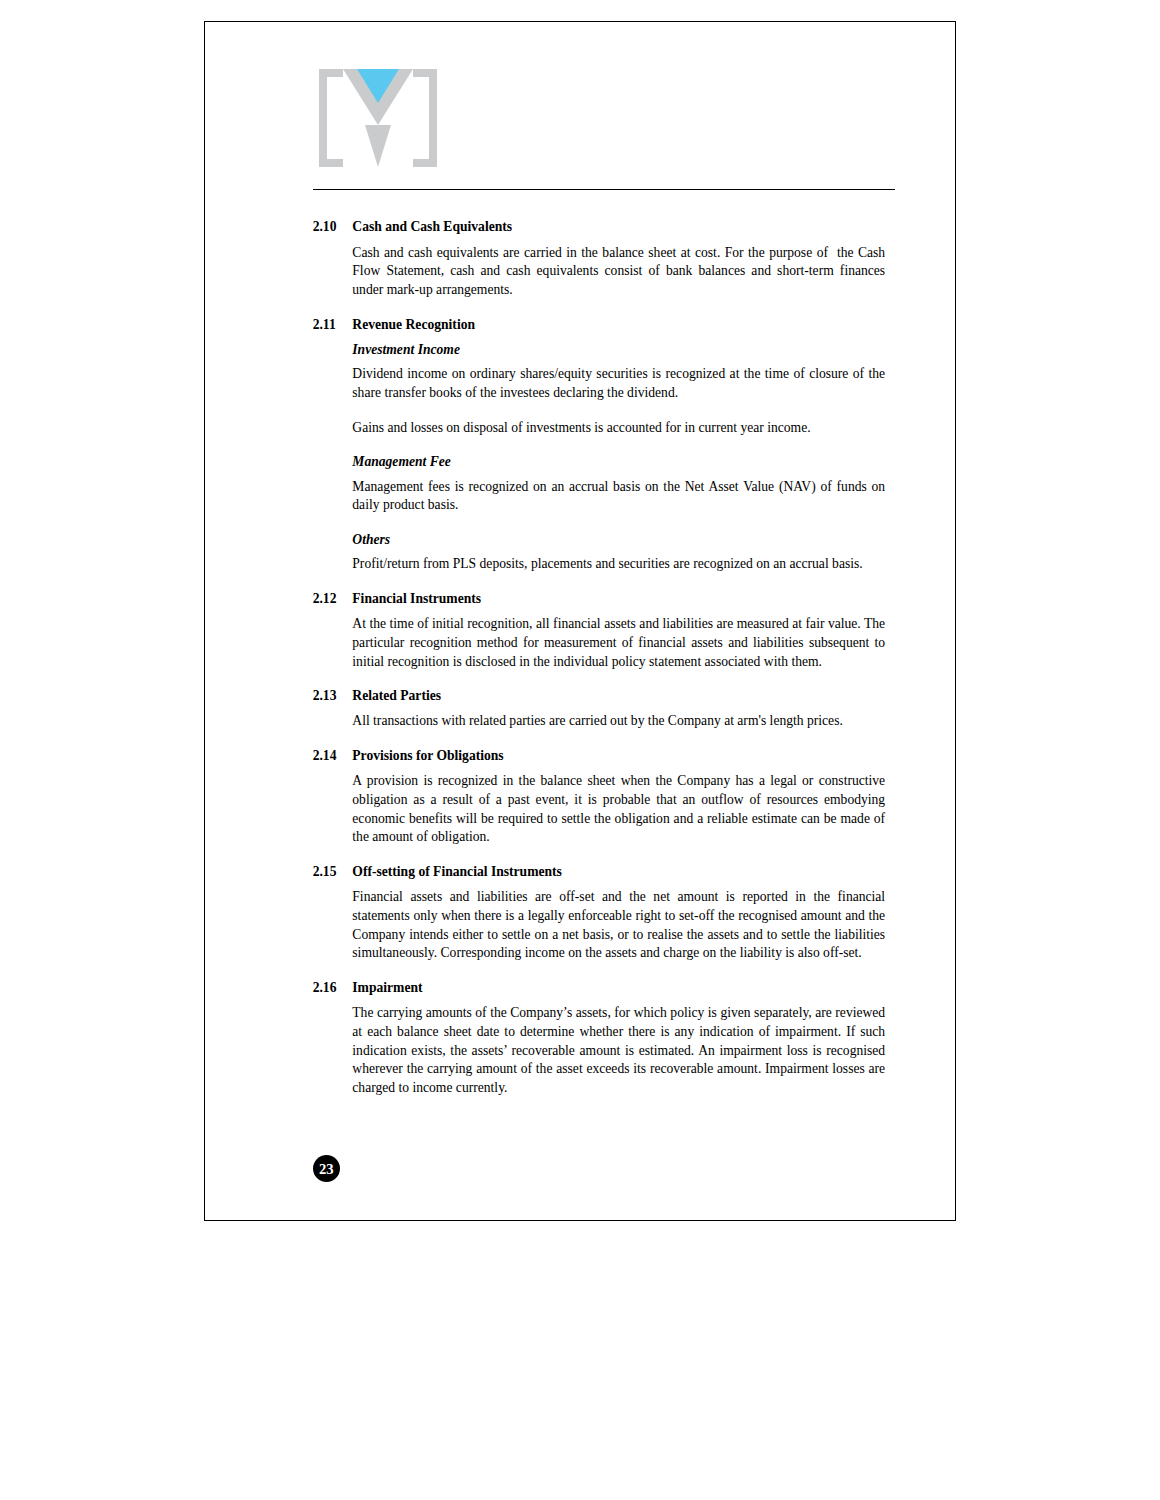2.10
Cash and Cash Equivalents
Cash and cash equivalents are carried in the balance sheet at cost. For the purpose of the Cash Flow Statement, cash and cash equivalents consist of bank balances and short-term finances under mark-up arrangements.
2.11
Revenue Recognition
Investment Income
Dividend income on ordinary shares/equity securities is recognized at the time of closure of the share transfer books of the investees declaring the dividend.
Gains and losses on disposal of investments is accounted for in current year income.
Management Fee
Management fees is recognized on an accrual basis on the Net Asset Value (NAV) of funds on daily product basis.
Others
Profit/return from PLS deposits, placements and securities are recognized on an accrual basis.
2.12
Financial Instruments
At the time of initial recognition, all financial assets and liabilities are measured at fair value. The particular recognition method for measurement of financial assets and liabilities subsequent to initial recognition is disclosed in the individual policy statement associated with them.
2.13
Related Parties
All transactions with related parties are carried out by the Company at arm's length prices.
2.14
Provisions for Obligations
A provision is recognized in the balance sheet when the Company has a legal or constructive obligation as a result of a past event, it is probable that an outflow of resources embodying economic benefits will be required to settle the obligation and a reliable estimate can be made of the amount of obligation.
2.15
Off-setting of Financial Instruments
Financial assets and liabilities are off-set and the net amount is reported in the financial statements only when there is a legally enforceable right to set-off the recognised amount and the Company intends either to settle on a net basis, or to realise the assets and to settle the liabilities simultaneously. Corresponding income on the assets and charge on the liability is also off-set.
2.16
Impairment
The carrying amounts of the Company’s assets, for which policy is given separately, are reviewed at each balance sheet date to determine whether there is any indication of impairment. If such indication exists, the assets’ recoverable amount is estimated. An impairment loss is recognised wherever the carrying amount of the asset exceeds its recoverable amount. Impairment losses are charged to income currently.
23